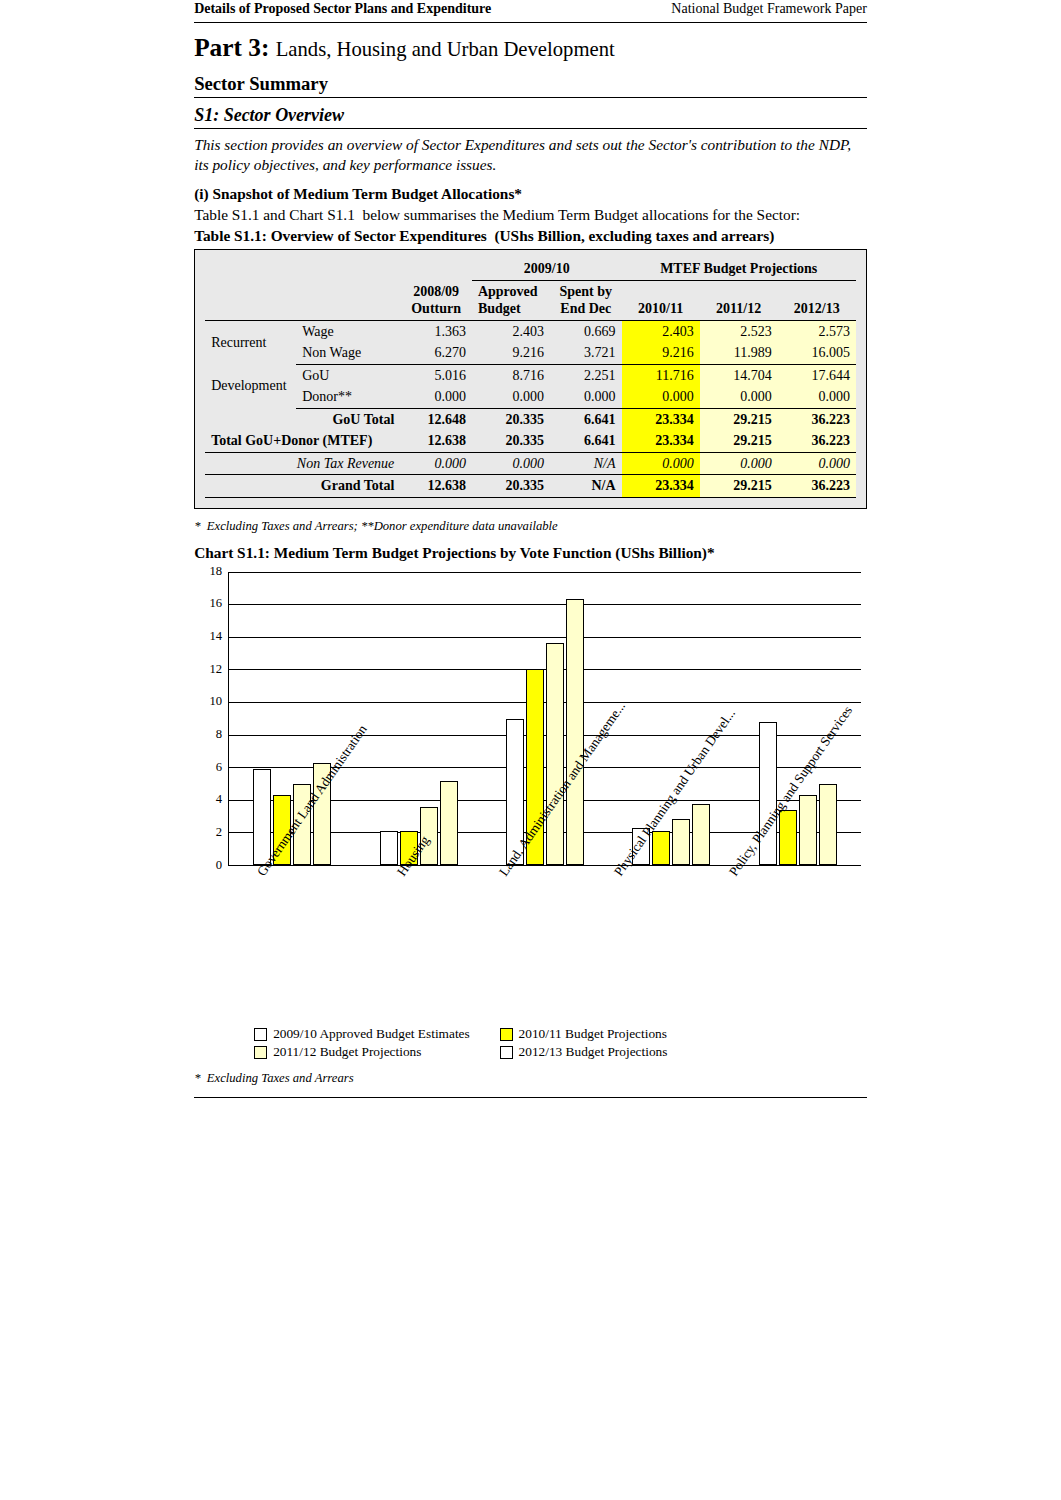Details of Proposed Sector Plans and Expenditure
National Budget Framework Paper
Part 3: Lands, Housing and Urban Development
Sector Summary
S1: Sector Overview
This section provides an overview of Sector Expenditures and sets out the Sector's contribution to the NDP, its policy objectives, and key performance issues.
(i) Snapshot of Medium Term Budget Allocations*
Table S1.1 and Chart S1.1 below summarises the Medium Term Budget allocations for the Sector:
Table S1.1: Overview of Sector Expenditures (UShs Billion, excluding taxes and arrears)
| | | 2009/10 | MTEF Budget Projections |
| | 2008/09 Outturn | Approved Budget | Spent by End Dec | 2010/11 | 2011/12 | 2012/13 |
| Recurrent | Wage | 1.363 | 2.403 | 0.669 | 2.403 | 2.523 | 2.573 |
| Non Wage | 6.270 | 9.216 | 3.721 | 9.216 | 11.989 | 16.005 |
| Development | GoU | 5.016 | 8.716 | 2.251 | 11.716 | 14.704 | 17.644 |
| Donor** | 0.000 | 0.000 | 0.000 | 0.000 | 0.000 | 0.000 |
| GoU Total | 12.648 | 20.335 | 6.641 | 23.334 | 29.215 | 36.223 |
| Total GoU+Donor (MTEF) | 12.638 | 20.335 | 6.641 | 23.334 | 29.215 | 36.223 |
| Non Tax Revenue | 0.000 | 0.000 | N/A | 0.000 | 0.000 | 0.000 |
| Grand Total | 12.638 | 20.335 | N/A | 23.334 | 29.215 | 36.223 |
* Excluding Taxes and Arrears; **Donor expenditure data unavailable
Chart S1.1: Medium Term Budget Projections by Vote Function (UShs Billion)*
18
16
14
12
10
8
6
4
2
0
Government Land Administration
Housing
Land, Administration and Manageme...
Physical Planning and Urban Devel...
Policy, Planning and Support Services
2009/10 Approved Budget Estimates
2010/11 Budget Projections
2011/12 Budget Projections
2012/13 Budget Projections
* Excluding Taxes and Arrears